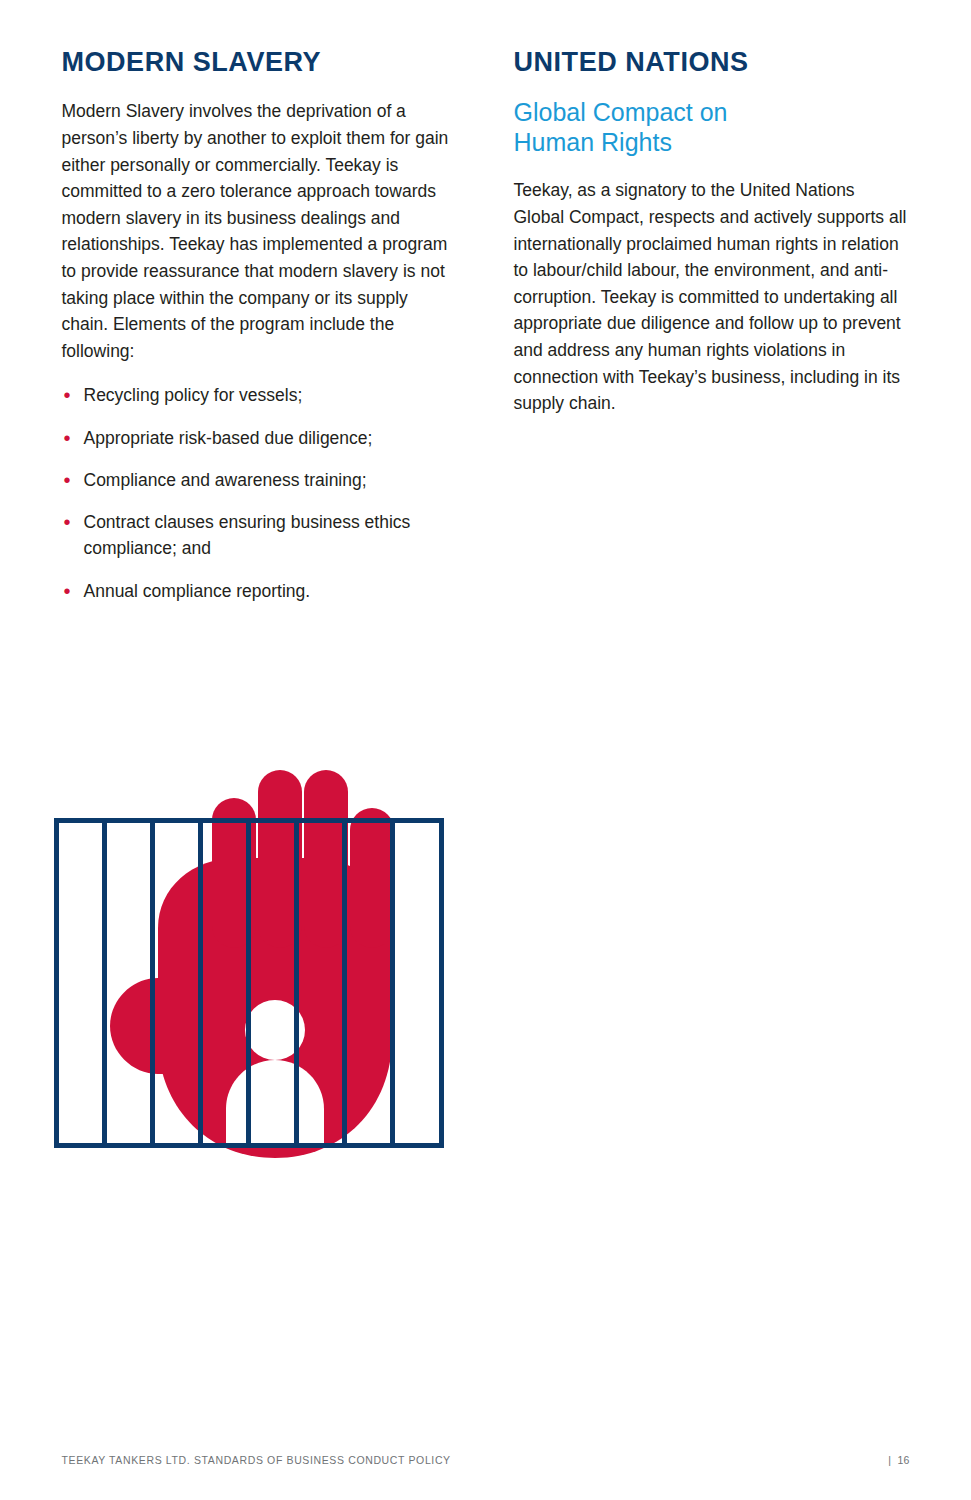Modern Slavery
Modern Slavery involves the deprivation of a person’s liberty by another to exploit them for gain either personally or commercially. Teekay is committed to a zero tolerance approach towards modern slavery in its business dealings and relationships. Teekay has implemented a program to provide reassurance that modern slavery is not taking place within the company or its supply chain. Elements of the program include the following:
Recycling policy for vessels;
Appropriate risk-based due diligence;
Compliance and awareness training;
Contract clauses ensuring business ethics compliance; and
Annual compliance reporting.
United Nations
Global Compact on
Human Rights
Teekay, as a signatory to the United Nations Global Compact, respects and actively supports all internationally proclaimed human rights in relation to labour/child labour, the environment, and anti-corruption. Teekay is committed to undertaking all appropriate due diligence and follow up to prevent and address any human rights violations in connection with Teekay’s business, including in its supply chain.
Teekay Tankers Ltd. Standards of Business Conduct Policy
| 16